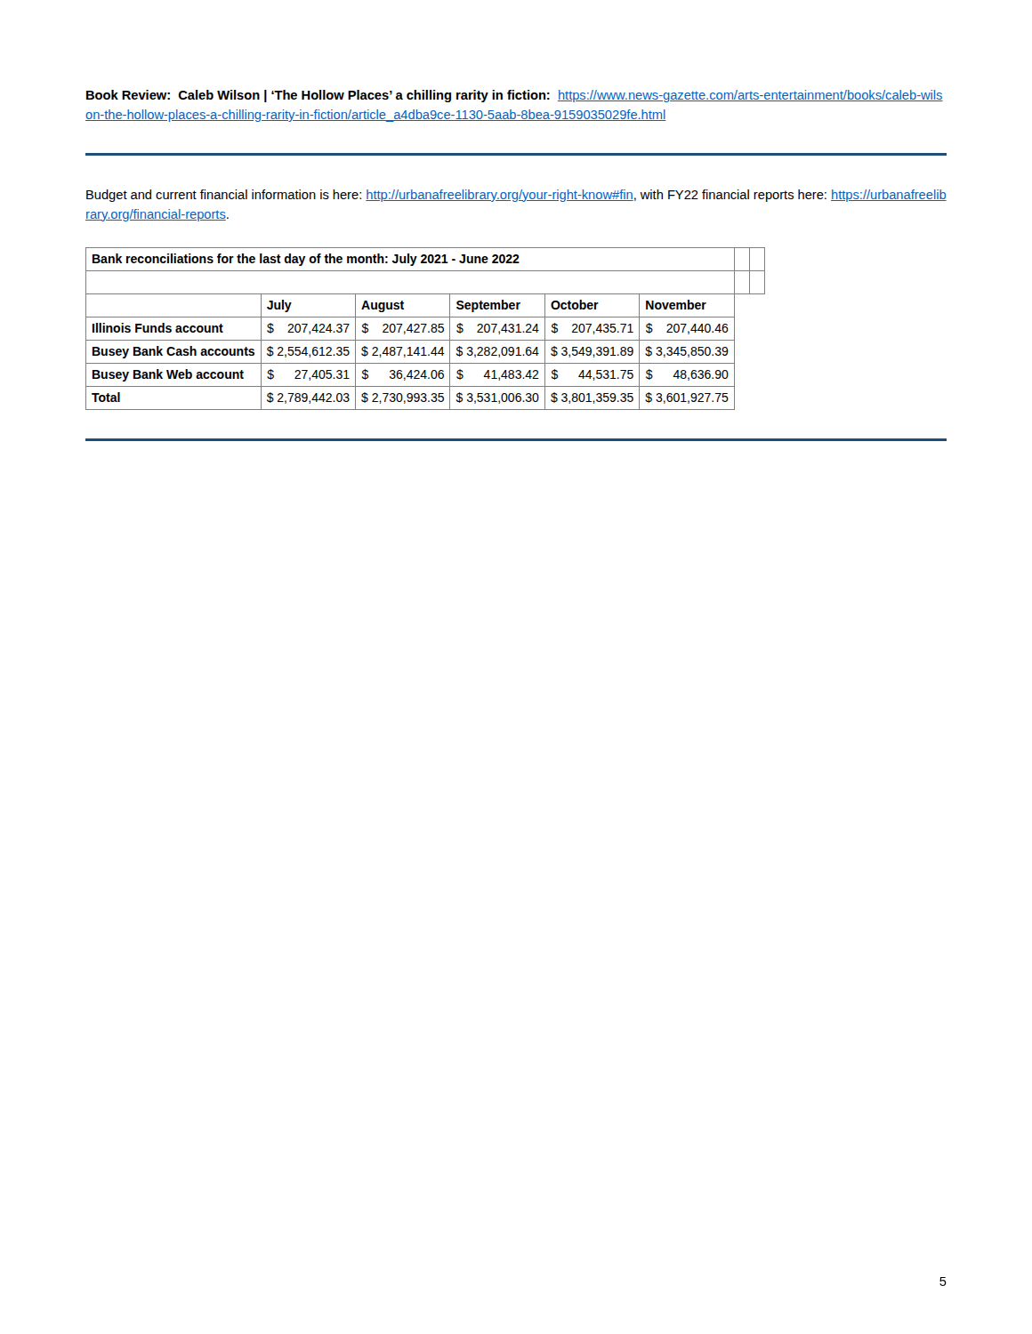Book Review: Caleb Wilson | ‘The Hollow Places’ a chilling rarity in fiction: https://www.news-gazette.com/arts-entertainment/books/caleb-wilson-the-hollow-places-a-chilling-rarity-in-fiction/article_a4dba9ce-1130-5aab-8bea-9159035029fe.html
Budget and current financial information is here: http://urbanafreelibrary.org/your-right-know#fin, with FY22 financial reports here: https://urbanafreelibrary.org/financial-reports.
| Bank reconciliations for the last day of the month: July 2021 - June 2022 | | |
| | July | August | September | October | November |
| Illinois Funds account | $ 207,424.37 | $ 207,427.85 | $ 207,431.24 | $ 207,435.71 | $ 207,440.46 |
| Busey Bank Cash accounts | $ 2,554,612.35 | $ 2,487,141.44 | $ 3,282,091.64 | $ 3,549,391.89 | $ 3,345,850.39 |
| Busey Bank Web account | $ 27,405.31 | $ 36,424.06 | $ 41,483.42 | $ 44,531.75 | $ 48,636.90 |
| Total | $ 2,789,442.03 | $ 2,730,993.35 | $ 3,531,006.30 | $ 3,801,359.35 | $ 3,601,927.75 |
5